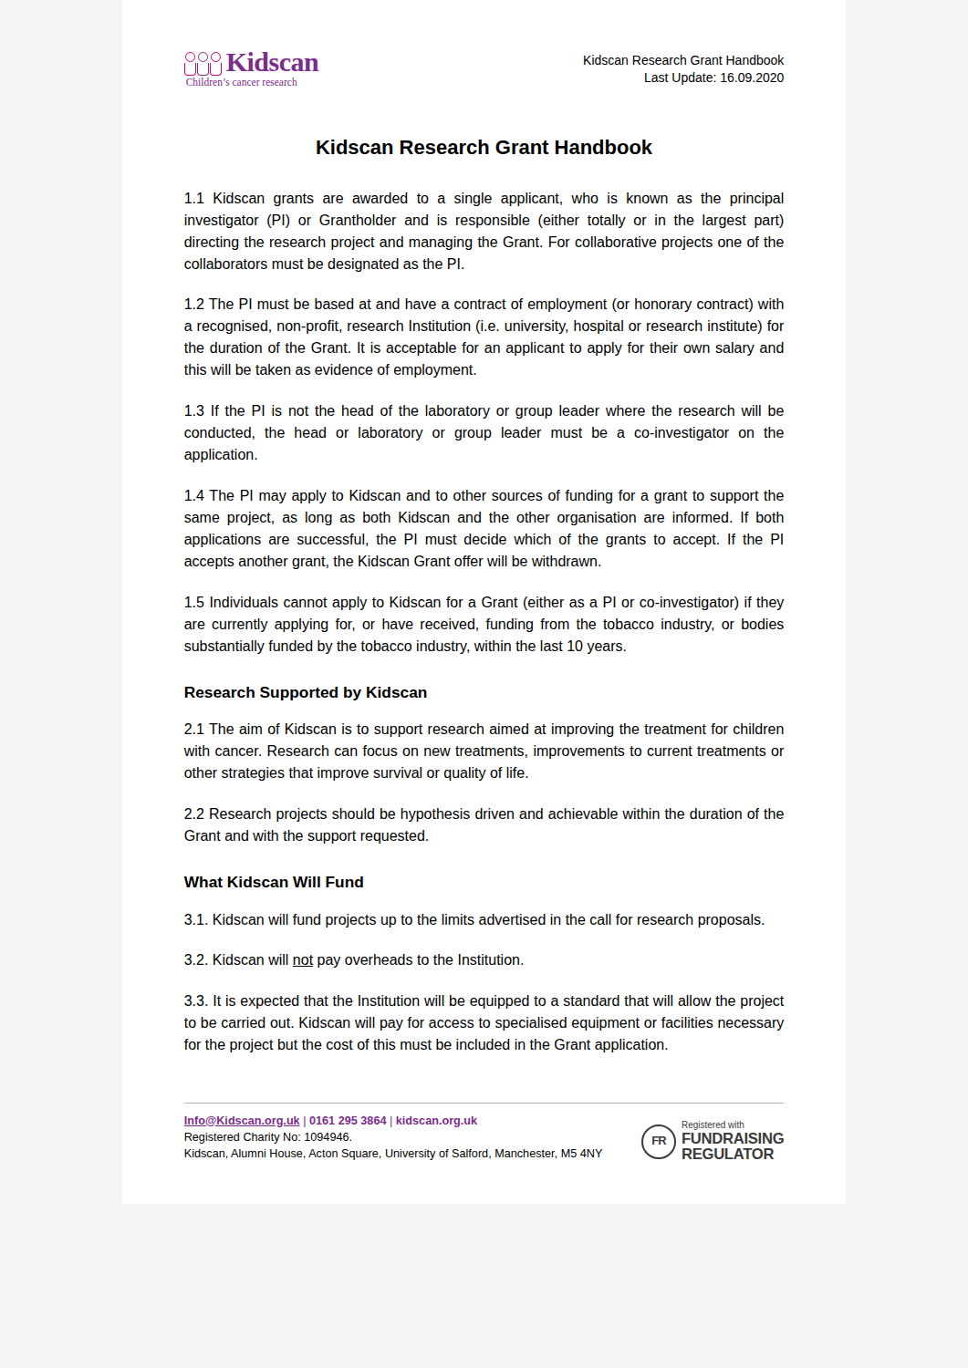Kidscan
Children’s cancer research
Kidscan Research Grant Handbook
Last Update: 16.09.2020
Kidscan Research Grant Handbook
1.1 Kidscan grants are awarded to a single applicant, who is known as the principal investigator (PI) or Grantholder and is responsible (either totally or in the largest part) directing the research project and managing the Grant. For collaborative projects one of the collaborators must be designated as the PI.
1.2 The PI must be based at and have a contract of employment (or honorary contract) with a recognised, non-profit, research Institution (i.e. university, hospital or research institute) for the duration of the Grant. It is acceptable for an applicant to apply for their own salary and this will be taken as evidence of employment.
1.3 If the PI is not the head of the laboratory or group leader where the research will be conducted, the head or laboratory or group leader must be a co-investigator on the application.
1.4 The PI may apply to Kidscan and to other sources of funding for a grant to support the same project, as long as both Kidscan and the other organisation are informed. If both applications are successful, the PI must decide which of the grants to accept. If the PI accepts another grant, the Kidscan Grant offer will be withdrawn.
1.5 Individuals cannot apply to Kidscan for a Grant (either as a PI or co-investigator) if they are currently applying for, or have received, funding from the tobacco industry, or bodies substantially funded by the tobacco industry, within the last 10 years.
Research Supported by Kidscan
2.1 The aim of Kidscan is to support research aimed at improving the treatment for children with cancer. Research can focus on new treatments, improvements to current treatments or other strategies that improve survival or quality of life.
2.2 Research projects should be hypothesis driven and achievable within the duration of the Grant and with the support requested.
What Kidscan Will Fund
3.1. Kidscan will fund projects up to the limits advertised in the call for research proposals.
3.2. Kidscan will not pay overheads to the Institution.
3.3. It is expected that the Institution will be equipped to a standard that will allow the project to be carried out. Kidscan will pay for access to specialised equipment or facilities necessary for the project but the cost of this must be included in the Grant application.
Info@Kidscan.org.uk | 0161 295 3864 | kidscan.org.uk
Registered Charity No: 1094946.
Kidscan, Alumni House, Acton Square, University of Salford, Manchester, M5 4NY
FR
Registered with
FUNDRAISING
REGULATOR